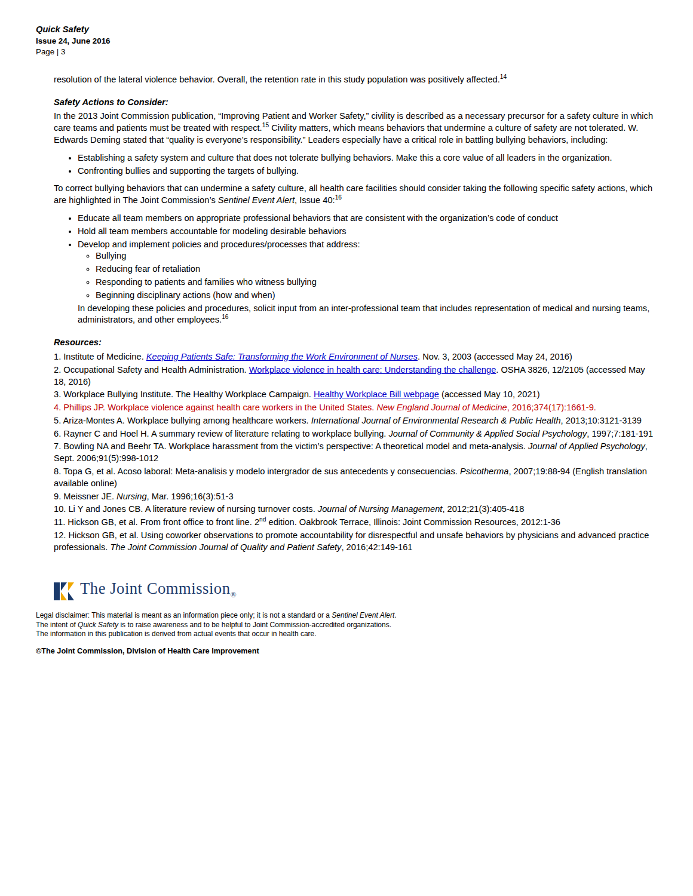Quick Safety
Issue 24, June 2016
Page | 3
resolution of the lateral violence behavior. Overall, the retention rate in this study population was positively affected.14
Safety Actions to Consider:
In the 2013 Joint Commission publication, “Improving Patient and Worker Safety,” civility is described as a necessary precursor for a safety culture in which care teams and patients must be treated with respect.15 Civility matters, which means behaviors that undermine a culture of safety are not tolerated. W. Edwards Deming stated that “quality is everyone’s responsibility.” Leaders especially have a critical role in battling bullying behaviors, including:
Establishing a safety system and culture that does not tolerate bullying behaviors. Make this a core value of all leaders in the organization.
Confronting bullies and supporting the targets of bullying.
To correct bullying behaviors that can undermine a safety culture, all health care facilities should consider taking the following specific safety actions, which are highlighted in The Joint Commission’s Sentinel Event Alert, Issue 40:16
Educate all team members on appropriate professional behaviors that are consistent with the organization’s code of conduct
Hold all team members accountable for modeling desirable behaviors
Develop and implement policies and procedures/processes that address:
Bullying
Reducing fear of retaliation
Responding to patients and families who witness bullying
Beginning disciplinary actions (how and when)
In developing these policies and procedures, solicit input from an inter-professional team that includes representation of medical and nursing teams, administrators, and other employees.16
Resources:
1. Institute of Medicine. Keeping Patients Safe: Transforming the Work Environment of Nurses. Nov. 3, 2003 (accessed May 24, 2016)
2. Occupational Safety and Health Administration. Workplace violence in health care: Understanding the challenge. OSHA 3826, 12/2105 (accessed May 18, 2016)
3. Workplace Bullying Institute. The Healthy Workplace Campaign. Healthy Workplace Bill webpage (accessed May 10, 2021)
4. Phillips JP. Workplace violence against health care workers in the United States. New England Journal of Medicine, 2016;374(17):1661-9.
5. Ariza-Montes A. Workplace bullying among healthcare workers. International Journal of Environmental Research & Public Health, 2013;10:3121-3139
6. Rayner C and Hoel H. A summary review of literature relating to workplace bullying. Journal of Community & Applied Social Psychology, 1997;7:181-191
7. Bowling NA and Beehr TA. Workplace harassment from the victim’s perspective: A theoretical model and meta-analysis. Journal of Applied Psychology, Sept. 2006;91(5):998-1012
8. Topa G, et al. Acoso laboral: Meta-analisis y modelo intergrador de sus antecedents y consecuencias. Psicotherma, 2007;19:88-94 (English translation available online)
9. Meissner JE. Nursing, Mar. 1996;16(3):51-3
10. Li Y and Jones CB. A literature review of nursing turnover costs. Journal of Nursing Management, 2012;21(3):405-418
11. Hickson GB, et al. From front office to front line. 2nd edition. Oakbrook Terrace, Illinois: Joint Commission Resources, 2012:1-36
12. Hickson GB, et al. Using coworker observations to promote accountability for disrespectful and unsafe behaviors by physicians and advanced practice professionals. The Joint Commission Journal of Quality and Patient Safety, 2016;42:149-161
The Joint Commission®
Legal disclaimer: This material is meant as an information piece only; it is not a standard or a Sentinel Event Alert.
The intent of Quick Safety is to raise awareness and to be helpful to Joint Commission-accredited organizations.
The information in this publication is derived from actual events that occur in health care.
©The Joint Commission, Division of Health Care Improvement